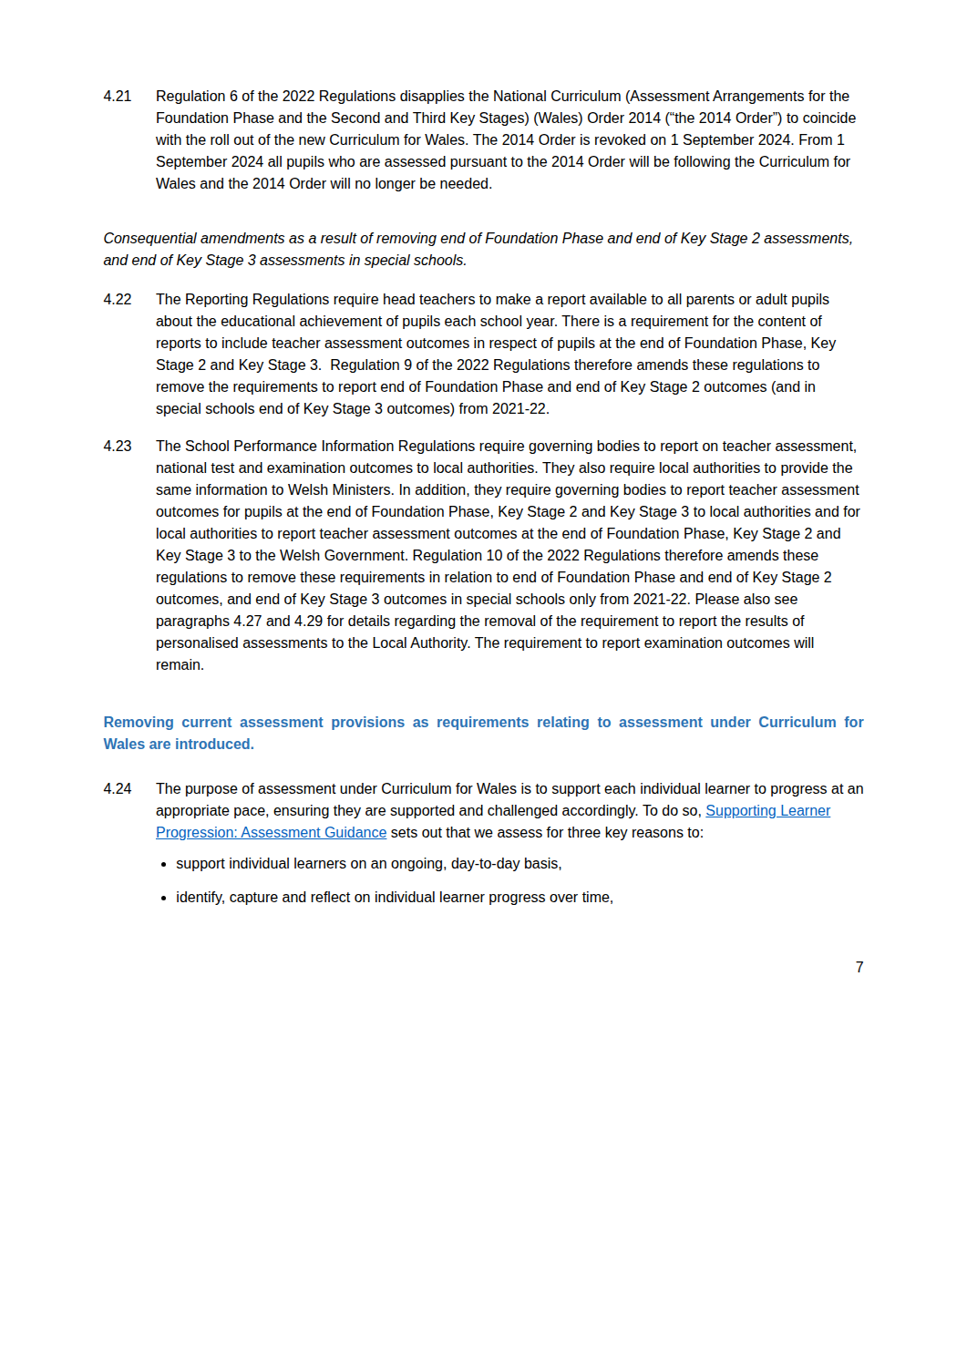4.21
Regulation 6 of the 2022 Regulations disapplies the National Curriculum (Assessment Arrangements for the Foundation Phase and the Second and Third Key Stages) (Wales) Order 2014 (“the 2014 Order”) to coincide with the roll out of the new Curriculum for Wales. The 2014 Order is revoked on 1 September 2024. From 1 September 2024 all pupils who are assessed pursuant to the 2014 Order will be following the Curriculum for Wales and the 2014 Order will no longer be needed.
Consequential amendments as a result of removing end of Foundation Phase and end of Key Stage 2 assessments, and end of Key Stage 3 assessments in special schools.
4.22
The Reporting Regulations require head teachers to make a report available to all parents or adult pupils about the educational achievement of pupils each school year. There is a requirement for the content of reports to include teacher assessment outcomes in respect of pupils at the end of Foundation Phase, Key Stage 2 and Key Stage 3. Regulation 9 of the 2022 Regulations therefore amends these regulations to remove the requirements to report end of Foundation Phase and end of Key Stage 2 outcomes (and in special schools end of Key Stage 3 outcomes) from 2021-22.
4.23
The School Performance Information Regulations require governing bodies to report on teacher assessment, national test and examination outcomes to local authorities. They also require local authorities to provide the same information to Welsh Ministers. In addition, they require governing bodies to report teacher assessment outcomes for pupils at the end of Foundation Phase, Key Stage 2 and Key Stage 3 to local authorities and for local authorities to report teacher assessment outcomes at the end of Foundation Phase, Key Stage 2 and Key Stage 3 to the Welsh Government. Regulation 10 of the 2022 Regulations therefore amends these regulations to remove these requirements in relation to end of Foundation Phase and end of Key Stage 2 outcomes, and end of Key Stage 3 outcomes in special schools only from 2021-22. Please also see paragraphs 4.27 and 4.29 for details regarding the removal of the requirement to report the results of personalised assessments to the Local Authority. The requirement to report examination outcomes will remain.
Removing current assessment provisions as requirements relating to assessment under Curriculum for Wales are introduced.
4.24
The purpose of assessment under Curriculum for Wales is to support each individual learner to progress at an appropriate pace, ensuring they are supported and challenged accordingly. To do so, Supporting Learner Progression: Assessment Guidance sets out that we assess for three key reasons to:
support individual learners on an ongoing, day-to-day basis,
identify, capture and reflect on individual learner progress over time,
7